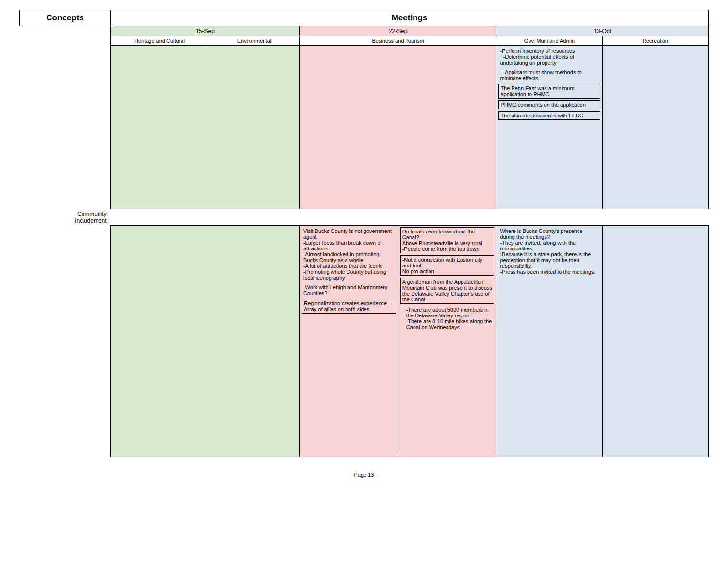| Concepts | Meetings |
| | 15-Sep | 22-Sep | 13-Oct |
| | Heritage and Cultural | Environmental | Business and Tourism | Gov, Muni and Admin | Recreation |
| | | | -Perform inventory of resources -Determine potential effects of undertaking on property -Applicant must show methods to minimize effects The Penn East was a minimum application to PHMC PHMC comments on the application The ultimate decision is with FERC | |
| Community Includement | |
| | | Visit Bucks County is not government agent -Larger focus than break down of attractions -Almost landlocked in promoting Bucks County as a whole -A lot of attractions that are iconic -Promoting whole County but using local iconography -Work with Lehigh and Montgomery Counties? Regionalization creates experience - Array of allies on both sides | Do locals even know about the Canal? Above Plumsteadville is very rural -People come from the top down -Not a connection with Easton city and trail No pro-action A gentleman from the Appalachian Mountain Club was present to discuss the Delaware Valley Chapter's use of the Canal -There are about 5000 members in the Delaware Valley region -There are 8-10 mile hikes along the Canal on Wednesdays | Where is Bucks County's presence during the meetings? -They are invited, along with the municipalities. -Because it is a state park, there is the perception that it may not be their responsibility. -Press has been invited to the meetings. | |
Page 13